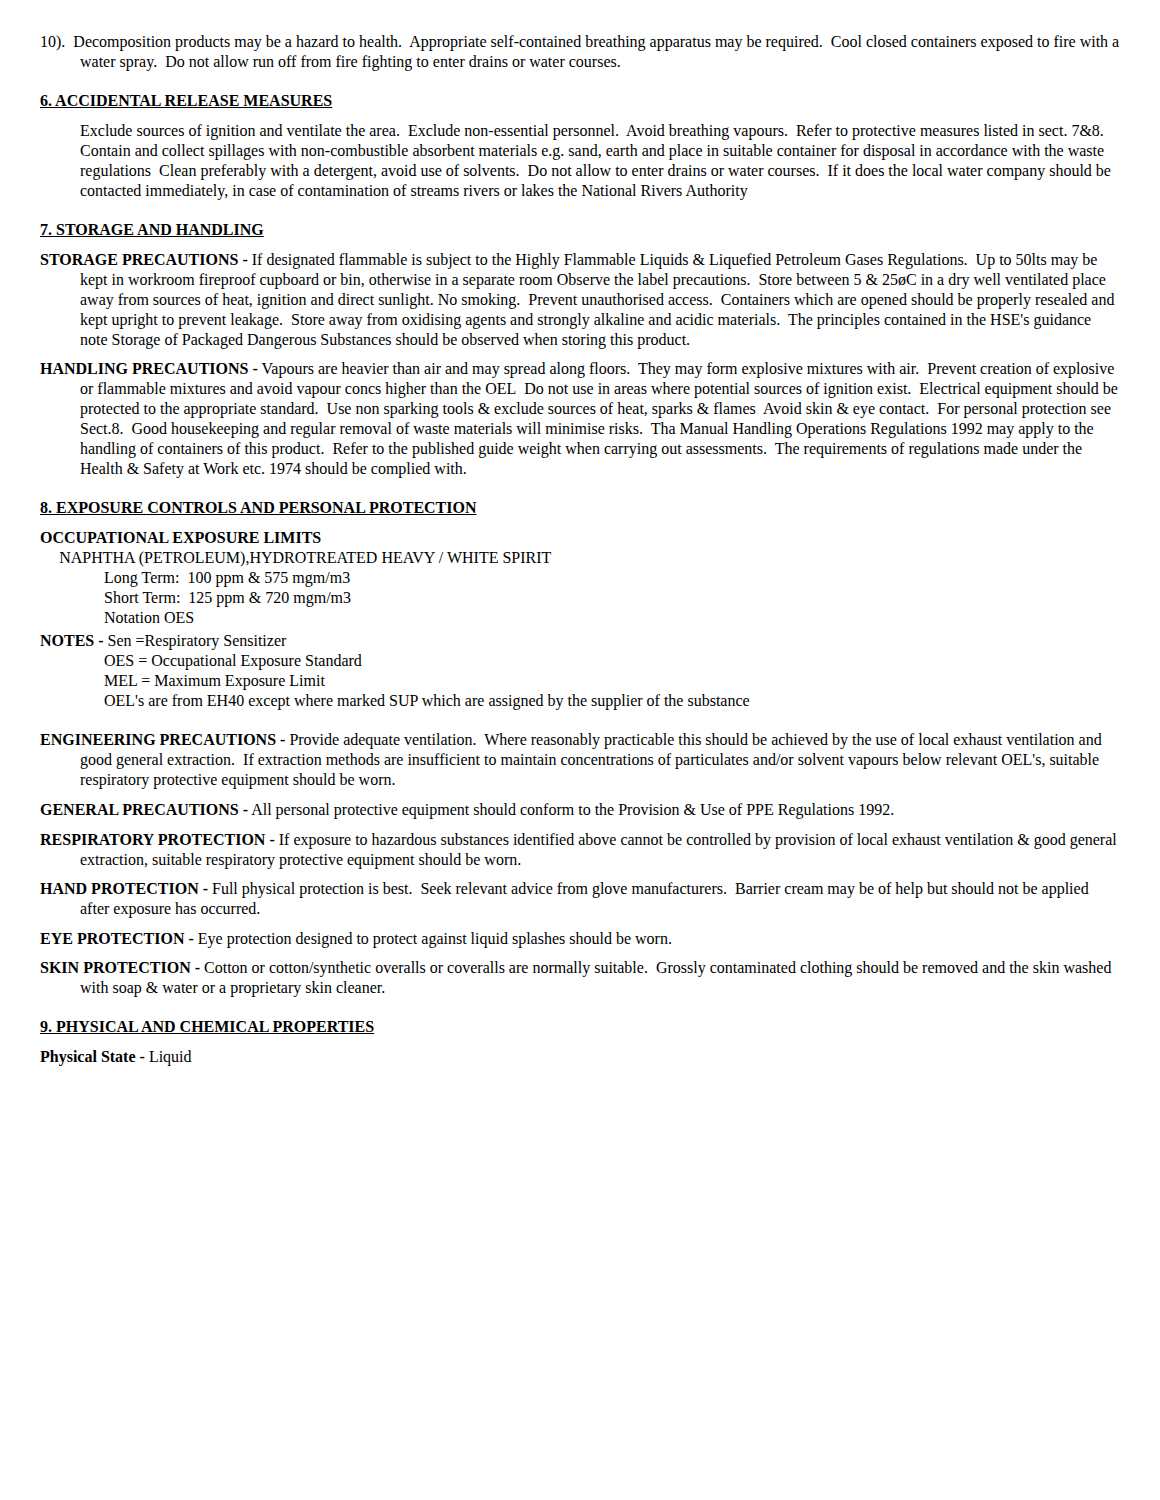10). Decomposition products may be a hazard to health. Appropriate self-contained breathing apparatus may be required. Cool closed containers exposed to fire with a water spray. Do not allow run off from fire fighting to enter drains or water courses.
6. ACCIDENTAL RELEASE MEASURES
Exclude sources of ignition and ventilate the area. Exclude non-essential personnel. Avoid breathing vapours. Refer to protective measures listed in sect. 7&8. Contain and collect spillages with non-combustible absorbent materials e.g. sand, earth and place in suitable container for disposal in accordance with the waste regulations Clean preferably with a detergent, avoid use of solvents. Do not allow to enter drains or water courses. If it does the local water company should be contacted immediately, in case of contamination of streams rivers or lakes the National Rivers Authority
7. STORAGE AND HANDLING
STORAGE PRECAUTIONS - If designated flammable is subject to the Highly Flammable Liquids & Liquefied Petroleum Gases Regulations. Up to 50lts may be kept in workroom fireproof cupboard or bin, otherwise in a separate room Observe the label precautions. Store between 5 & 25øC in a dry well ventilated place away from sources of heat, ignition and direct sunlight. No smoking. Prevent unauthorised access. Containers which are opened should be properly resealed and kept upright to prevent leakage. Store away from oxidising agents and strongly alkaline and acidic materials. The principles contained in the HSE's guidance note Storage of Packaged Dangerous Substances should be observed when storing this product.
HANDLING PRECAUTIONS - Vapours are heavier than air and may spread along floors. They may form explosive mixtures with air. Prevent creation of explosive or flammable mixtures and avoid vapour concs higher than the OEL Do not use in areas where potential sources of ignition exist. Electrical equipment should be protected to the appropriate standard. Use non sparking tools & exclude sources of heat, sparks & flames Avoid skin & eye contact. For personal protection see Sect.8. Good housekeeping and regular removal of waste materials will minimise risks. Tha Manual Handling Operations Regulations 1992 may apply to the handling of containers of this product. Refer to the published guide weight when carrying out assessments. The requirements of regulations made under the Health & Safety at Work etc. 1974 should be complied with.
8. EXPOSURE CONTROLS AND PERSONAL PROTECTION
OCCUPATIONAL EXPOSURE LIMITS
NAPHTHA (PETROLEUM),HYDROTREATED HEAVY / WHITE SPIRIT
Long Term: 100 ppm & 575 mgm/m3
Short Term: 125 ppm & 720 mgm/m3
Notation OES
NOTES - Sen =Respiratory Sensitizer
OES = Occupational Exposure Standard
MEL = Maximum Exposure Limit
OEL's are from EH40 except where marked SUP which are assigned by the supplier of the substance
ENGINEERING PRECAUTIONS - Provide adequate ventilation. Where reasonably practicable this should be achieved by the use of local exhaust ventilation and good general extraction. If extraction methods are insufficient to maintain concentrations of particulates and/or solvent vapours below relevant OEL's, suitable respiratory protective equipment should be worn.
GENERAL PRECAUTIONS - All personal protective equipment should conform to the Provision & Use of PPE Regulations 1992.
RESPIRATORY PROTECTION - If exposure to hazardous substances identified above cannot be controlled by provision of local exhaust ventilation & good general extraction, suitable respiratory protective equipment should be worn.
HAND PROTECTION - Full physical protection is best. Seek relevant advice from glove manufacturers. Barrier cream may be of help but should not be applied after exposure has occurred.
EYE PROTECTION - Eye protection designed to protect against liquid splashes should be worn.
SKIN PROTECTION - Cotton or cotton/synthetic overalls or coveralls are normally suitable. Grossly contaminated clothing should be removed and the skin washed with soap & water or a proprietary skin cleaner.
9. PHYSICAL AND CHEMICAL PROPERTIES
Physical State - Liquid